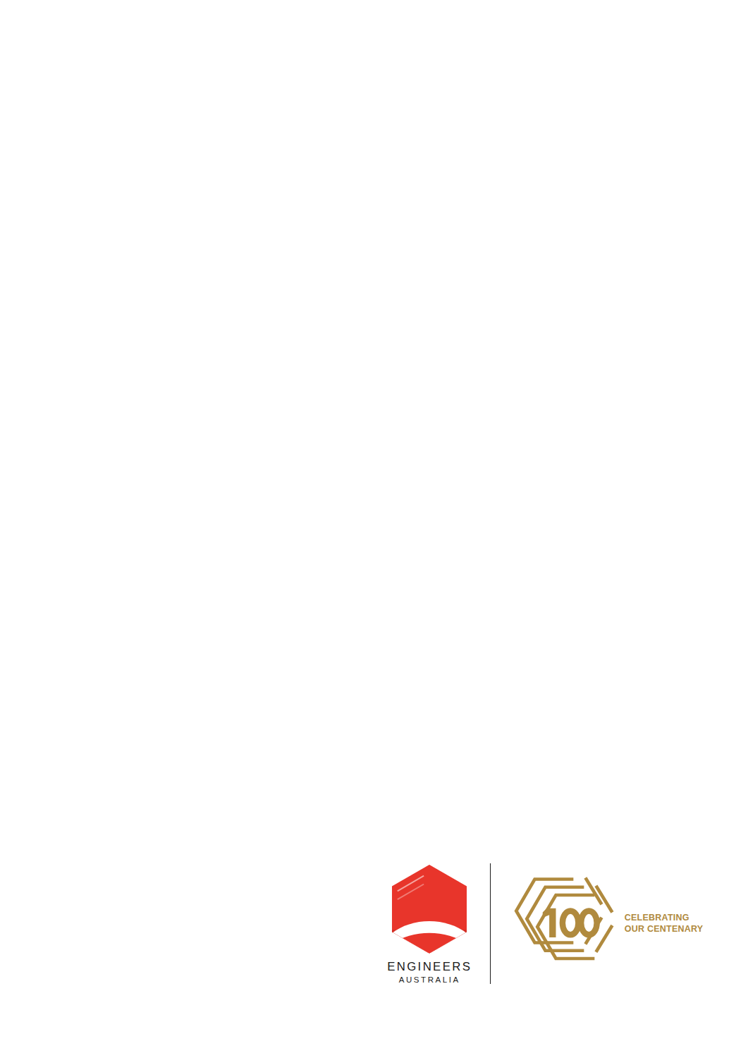ENGINEERS AUSTRALIA
Celebrating
Our Centenary